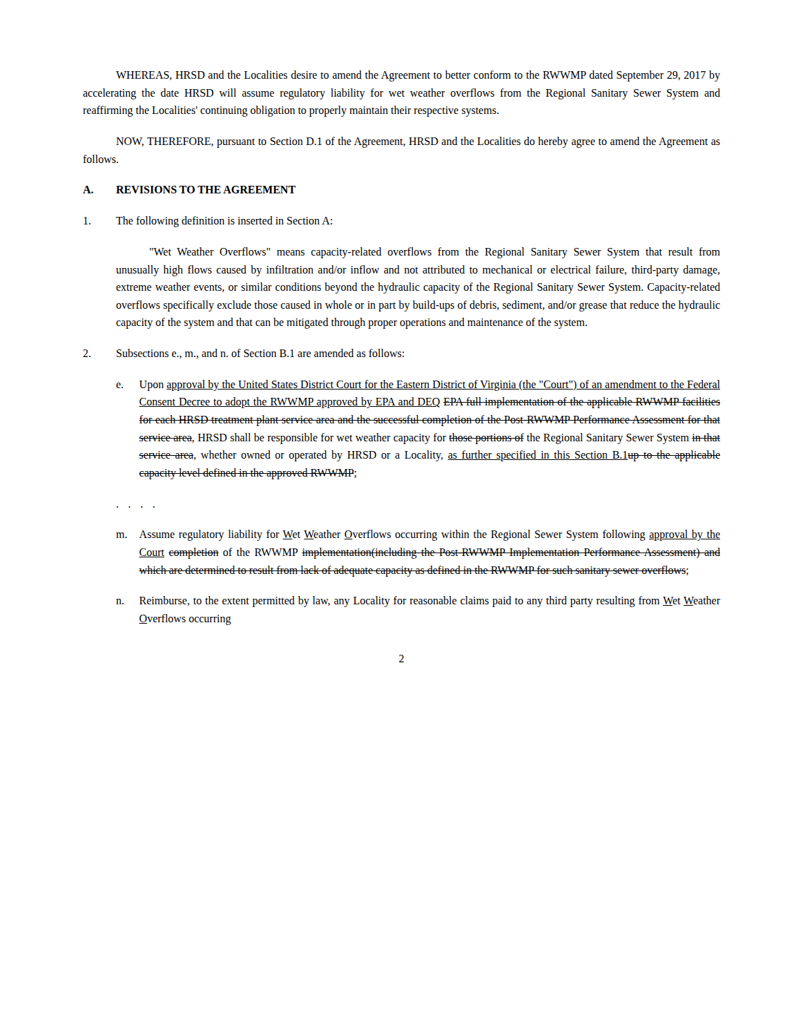WHEREAS, HRSD and the Localities desire to amend the Agreement to better conform to the RWWMP dated September 29, 2017 by accelerating the date HRSD will assume regulatory liability for wet weather overflows from the Regional Sanitary Sewer System and reaffirming the Localities' continuing obligation to properly maintain their respective systems.
NOW, THEREFORE, pursuant to Section D.1 of the Agreement, HRSD and the Localities do hereby agree to amend the Agreement as follows.
A. REVISIONS TO THE AGREEMENT
1. The following definition is inserted in Section A:
"Wet Weather Overflows" means capacity-related overflows from the Regional Sanitary Sewer System that result from unusually high flows caused by infiltration and/or inflow and not attributed to mechanical or electrical failure, third-party damage, extreme weather events, or similar conditions beyond the hydraulic capacity of the Regional Sanitary Sewer System. Capacity-related overflows specifically exclude those caused in whole or in part by build-ups of debris, sediment, and/or grease that reduce the hydraulic capacity of the system and that can be mitigated through proper operations and maintenance of the system.
2. Subsections e., m., and n. of Section B.1 are amended as follows:
e. Upon approval by the United States District Court for the Eastern District of Virginia (the "Court") of an amendment to the Federal Consent Decree to adopt the RWWMP approved by EPA and DEQ EPA full implementation of the applicable RWWMP facilities for each HRSD treatment plant service area and the successful completion of the Post-RWWMP Performance Assessment for that service area, HRSD shall be responsible for wet weather capacity for those portions of the Regional Sanitary Sewer System in that service area, whether owned or operated by HRSD or a Locality, as further specified in this Section B.1 up to the applicable capacity level defined in the approved RWWMP;
. . . .
m. Assume regulatory liability for Wet Weather Overflows occurring within the Regional Sewer System following approval by the Court completion of the RWWMP implementation(including the Post-RWWMP Implementation Performance Assessment) and which are determined to result from lack of adequate capacity as defined in the RWWMP for such sanitary sewer overflows;
n. Reimburse, to the extent permitted by law, any Locality for reasonable claims paid to any third party resulting from Wet Weather Overflows occurring
2